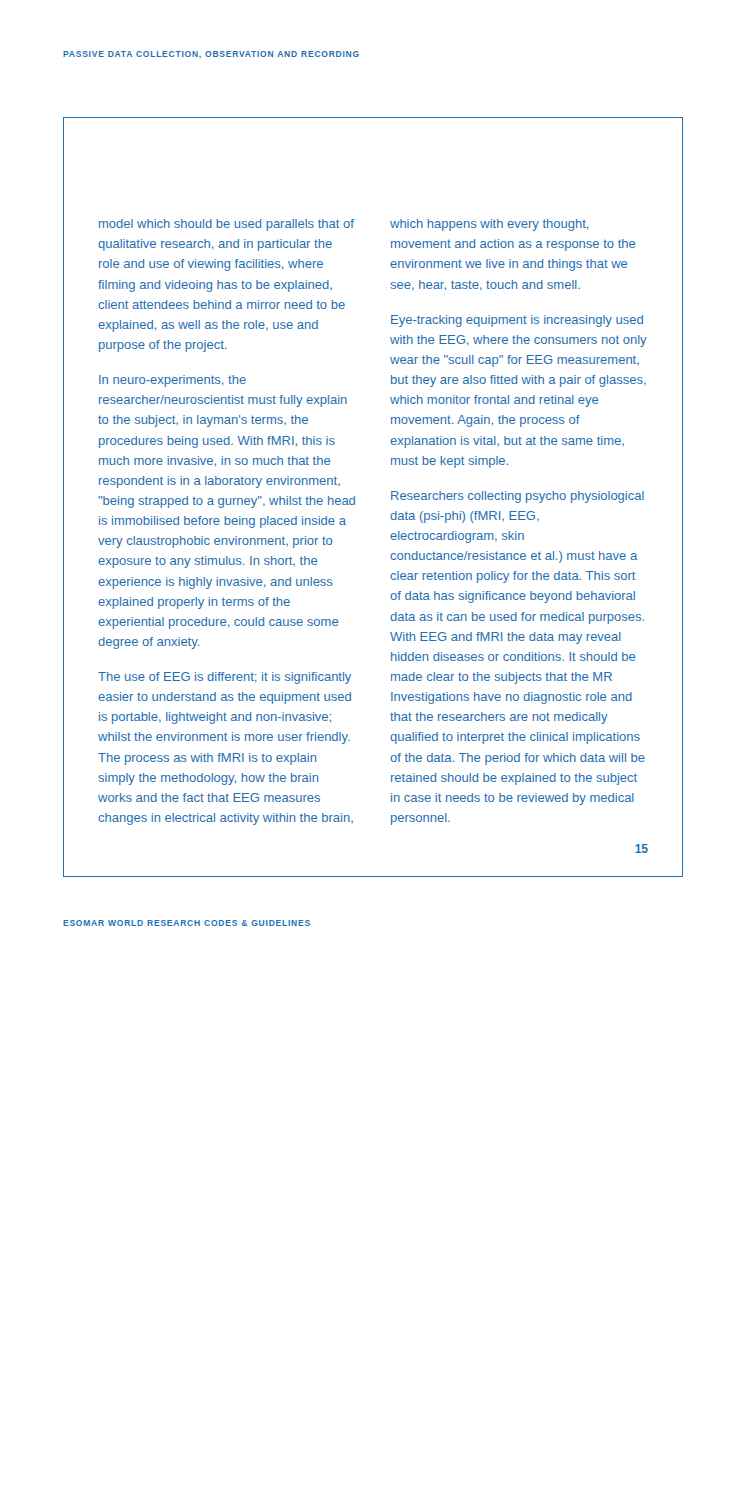Passive data collection, observation and recording
model which should be used parallels that of qualitative research, and in particular the role and use of viewing facilities, where filming and videoing has to be explained, client attendees behind a mirror need to be explained, as well as the role, use and purpose of the project.
In neuro-experiments, the researcher/neuroscientist must fully explain to the subject, in layman's terms, the procedures being used. With fMRI, this is much more invasive, in so much that the respondent is in a laboratory environment, "being strapped to a gurney", whilst the head is immobilised before being placed inside a very claustrophobic environment, prior to exposure to any stimulus. In short, the experience is highly invasive, and unless explained properly in terms of the experiential procedure, could cause some degree of anxiety.
The use of EEG is different; it is significantly easier to understand as the equipment used is portable, lightweight and non-invasive; whilst the environment is more user friendly. The process as with fMRI is to explain simply the methodology, how the brain works and the fact that EEG measures changes in electrical activity within the brain, which happens with every thought, movement and action as a response to the environment we live in and things that we see, hear, taste, touch and smell.
Eye-tracking equipment is increasingly used with the EEG, where the consumers not only wear the "scull cap" for EEG measurement, but they are also fitted with a pair of glasses, which monitor frontal and retinal eye movement. Again, the process of explanation is vital, but at the same time, must be kept simple.
Researchers collecting psycho physiological data (psi-phi) (fMRI, EEG, electrocardiogram, skin conductance/resistance et al.) must have a clear retention policy for the data. This sort of data has significance beyond behavioral data as it can be used for medical purposes. With EEG and fMRI the data may reveal hidden diseases or conditions. It should be made clear to the subjects that the MR Investigations have no diagnostic role and that the researchers are not medically qualified to interpret the clinical implications of the data. The period for which data will be retained should be explained to the subject in case it needs to be reviewed by medical personnel.
15
ESOMAR World Research Codes & Guidelines